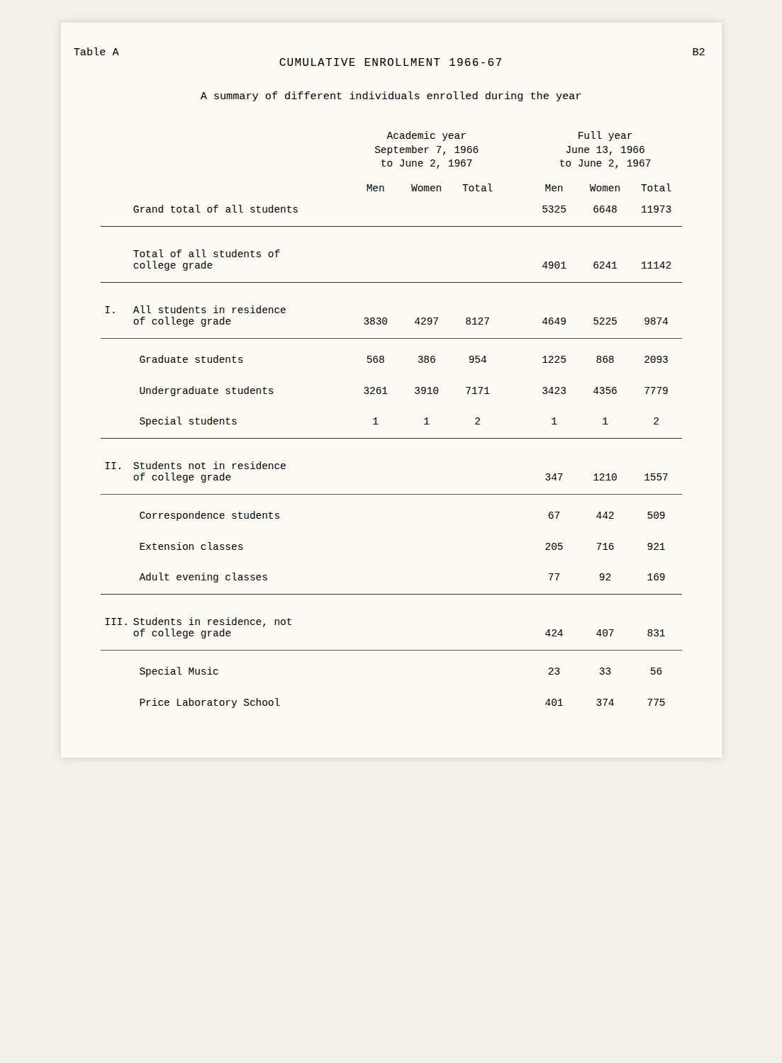Table A
B2
Cumulative Enrollment 1966-67
A summary of different individuals enrolled during the year
| | | Academic year September 7, 1966 to June 2, 1967 | | Full year June 13, 1966 to June 2, 1967 |
| --- | --- | --- | --- | --- |
| | | Men | Women | Total | | Men | Women | Total |
| | Grand total of all students | | | | | 5325 | 6648 | 11973 |
| | Total of all students of college grade | | | | | 4901 | 6241 | 11142 |
| I. | All students in residence of college grade | 3830 | 4297 | 8127 | | 4649 | 5225 | 9874 |
| | Graduate students | 568 | 386 | 954 | | 1225 | 868 | 2093 |
| | Undergraduate students | 3261 | 3910 | 7171 | | 3423 | 4356 | 7779 |
| | Special students | 1 | 1 | 2 | | 1 | 1 | 2 |
| II. | Students not in residence of college grade | | | | | 347 | 1210 | 1557 |
| | Correspondence students | | | | | 67 | 442 | 509 |
| | Extension classes | | | | | 205 | 716 | 921 |
| | Adult evening classes | | | | | 77 | 92 | 169 |
| III. | Students in residence, not of college grade | | | | | 424 | 407 | 831 |
| | Special Music | | | | | 23 | 33 | 56 |
| | Price Laboratory School | | | | | 401 | 374 | 775 |